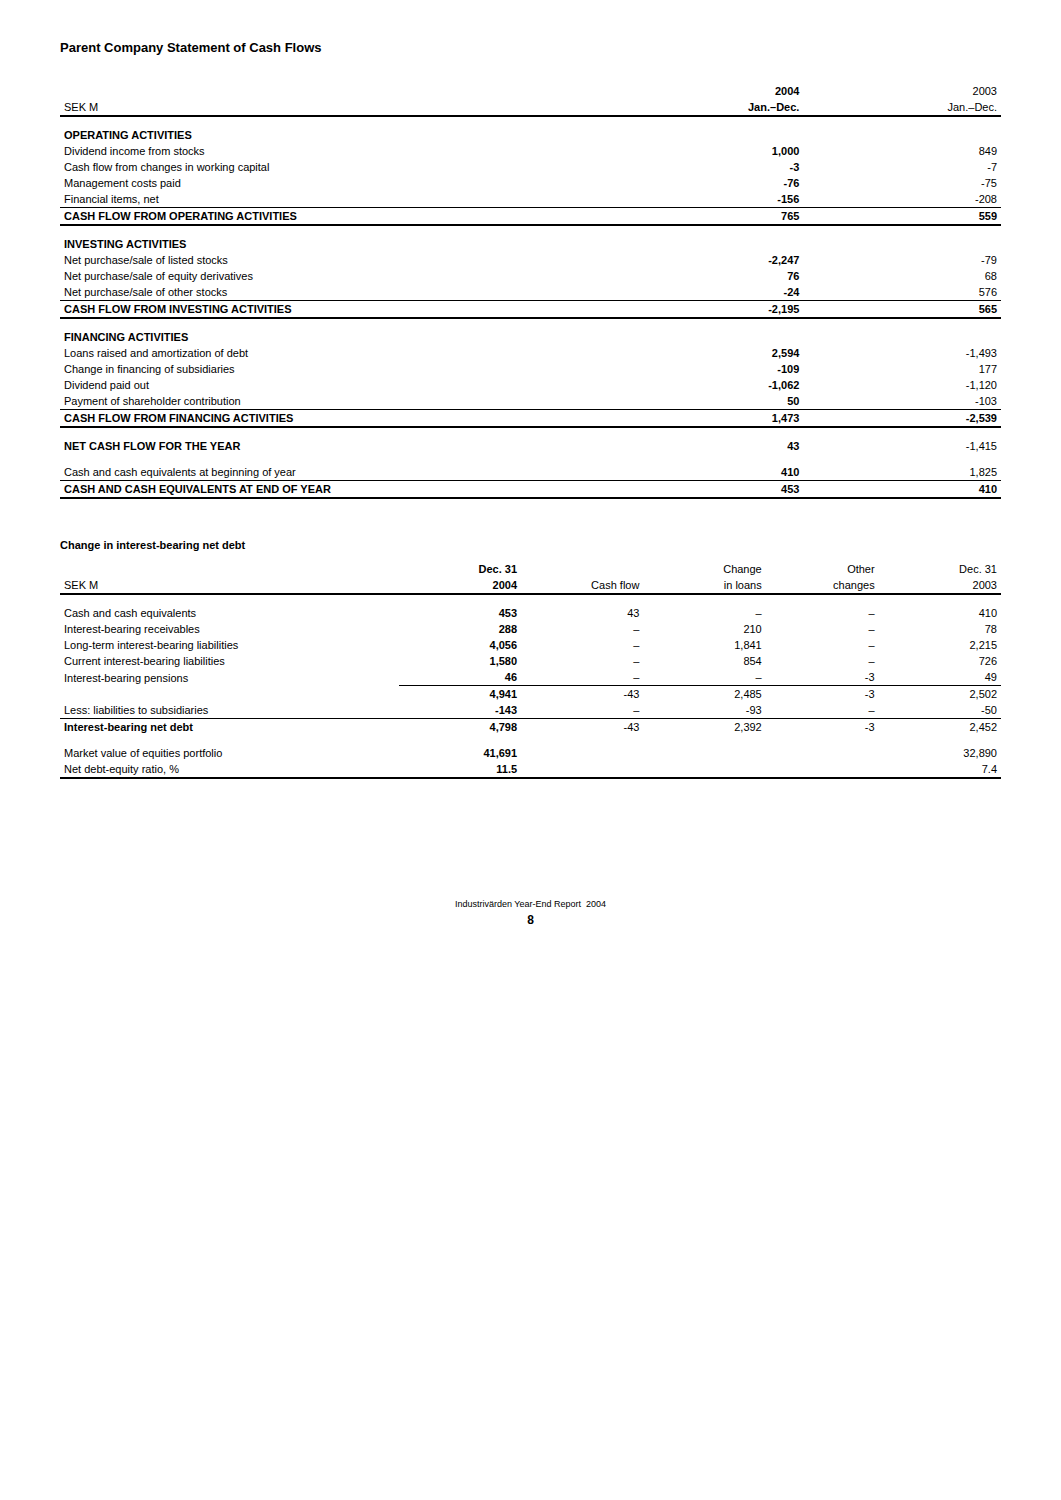Parent Company Statement of Cash Flows
| | 2004 | 2003 |
| SEK M | Jan.–Dec. | Jan.–Dec. |
| OPERATING ACTIVITIES | | |
| Dividend income from stocks | 1,000 | 849 |
| Cash flow from changes in working capital | -3 | -7 |
| Management costs paid | -76 | -75 |
| Financial items, net | -156 | -208 |
| CASH FLOW FROM OPERATING ACTIVITIES | 765 | 559 |
| INVESTING ACTIVITIES | | |
| Net purchase/sale of listed stocks | -2,247 | -79 |
| Net purchase/sale of equity derivatives | 76 | 68 |
| Net purchase/sale of other stocks | -24 | 576 |
| CASH FLOW FROM INVESTING ACTIVITIES | -2,195 | 565 |
| FINANCING ACTIVITIES | | |
| Loans raised and amortization of debt | 2,594 | -1,493 |
| Change in financing of subsidiaries | -109 | 177 |
| Dividend paid out | -1,062 | -1,120 |
| Payment of shareholder contribution | 50 | -103 |
| CASH FLOW FROM FINANCING ACTIVITIES | 1,473 | -2,539 |
| NET CASH FLOW FOR THE YEAR | 43 | -1,415 |
| Cash and cash equivalents at beginning of year | 410 | 1,825 |
| CASH AND CASH EQUIVALENTS AT END OF YEAR | 453 | 410 |
Change in interest-bearing net debt
| | Dec. 31 | | Change | Other | Dec. 31 |
| SEK M | 2004 | Cash flow | in loans | changes | 2003 |
| Cash and cash equivalents | 453 | 43 | – | – | 410 |
| Interest-bearing receivables | 288 | – | 210 | – | 78 |
| Long-term interest-bearing liabilities | 4,056 | – | 1,841 | – | 2,215 |
| Current interest-bearing liabilities | 1,580 | – | 854 | – | 726 |
| Interest-bearing pensions | 46 | – | – | -3 | 49 |
| | 4,941 | -43 | 2,485 | -3 | 2,502 |
| Less: liabilities to subsidiaries | -143 | – | -93 | – | -50 |
| Interest-bearing net debt | 4,798 | -43 | 2,392 | -3 | 2,452 |
| Market value of equities portfolio | 41,691 | | | | 32,890 |
| Net debt-equity ratio, % | 11.5 | | | | 7.4 |
Industrivärden Year-End Report 2004
8